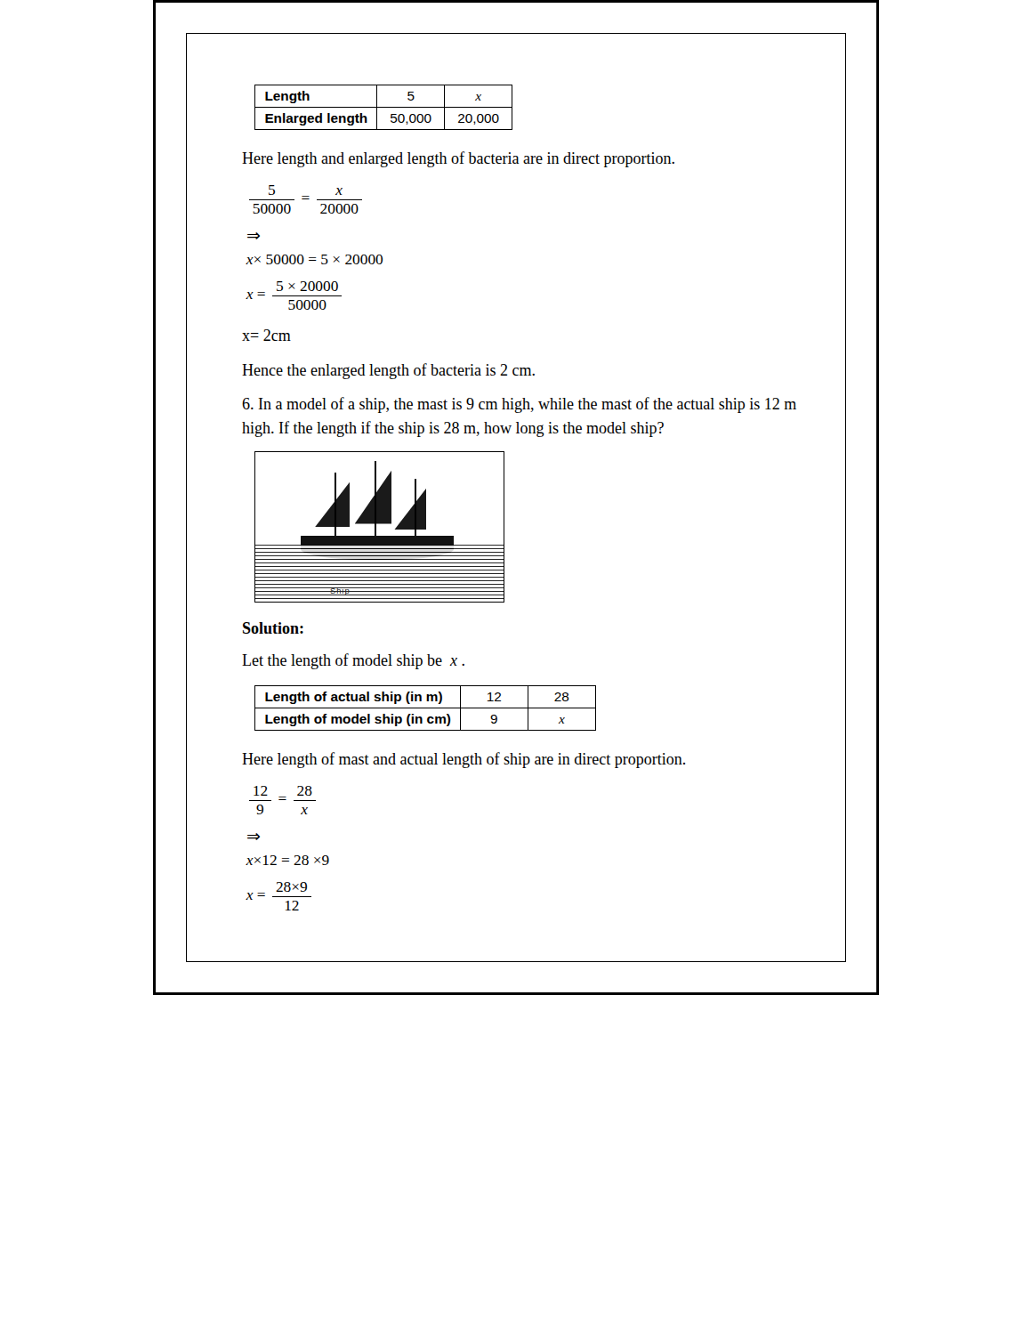| Length | 5 | x |
| Enlarged length | 50,000 | 20,000 |
Here length and enlarged length of bacteria are in direct proportion.
550000 = x 20000
⇒
x× 50000 = 5 × 20000
x = 5 × 2000050000
x= 2cm
Hence the enlarged length of bacteria is 2 cm.
6. In a model of a ship, the mast is 9 cm high, while the mast of the actual ship is 12 m high. If the length if the ship is 28 m, how long is the model ship?
Ship
Solution:
Let the length of model ship be x .
| Length of actual ship (in m) | 12 | 28 |
| Length of model ship (in cm) | 9 | x |
Here length of mast and actual length of ship are in direct proportion.
129 = 28 x
⇒
x×12 = 28 ×9
x = 28×912